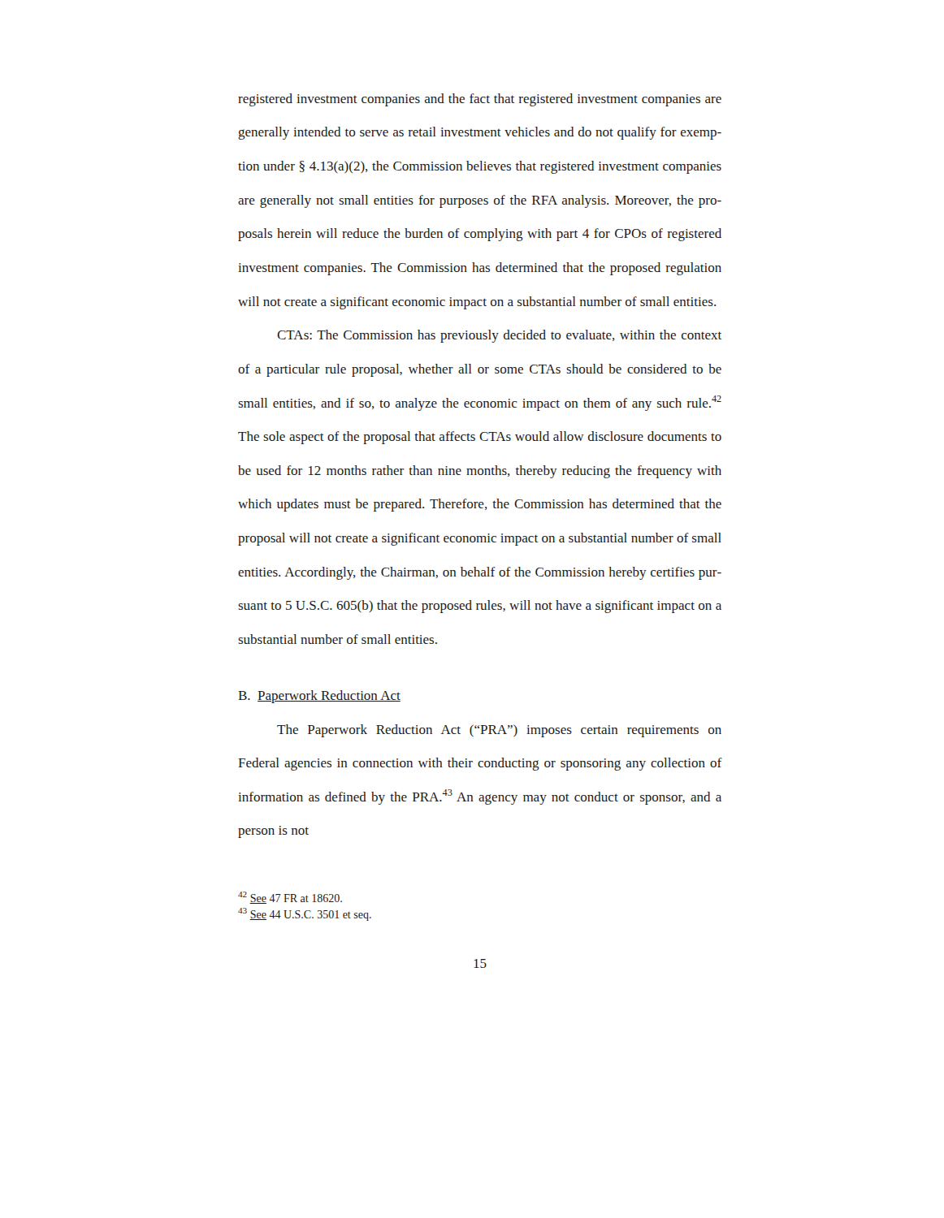registered investment companies and the fact that registered investment companies are generally intended to serve as retail investment vehicles and do not qualify for exemption under § 4.13(a)(2), the Commission believes that registered investment companies are generally not small entities for purposes of the RFA analysis. Moreover, the proposals herein will reduce the burden of complying with part 4 for CPOs of registered investment companies. The Commission has determined that the proposed regulation will not create a significant economic impact on a substantial number of small entities.
CTAs: The Commission has previously decided to evaluate, within the context of a particular rule proposal, whether all or some CTAs should be considered to be small entities, and if so, to analyze the economic impact on them of any such rule.42 The sole aspect of the proposal that affects CTAs would allow disclosure documents to be used for 12 months rather than nine months, thereby reducing the frequency with which updates must be prepared. Therefore, the Commission has determined that the proposal will not create a significant economic impact on a substantial number of small entities. Accordingly, the Chairman, on behalf of the Commission hereby certifies pursuant to 5 U.S.C. 605(b) that the proposed rules, will not have a significant impact on a substantial number of small entities.
B. Paperwork Reduction Act
The Paperwork Reduction Act (“PRA”) imposes certain requirements on Federal agencies in connection with their conducting or sponsoring any collection of information as defined by the PRA.43 An agency may not conduct or sponsor, and a person is not
42 See 47 FR at 18620.
43 See 44 U.S.C. 3501 et seq.
15